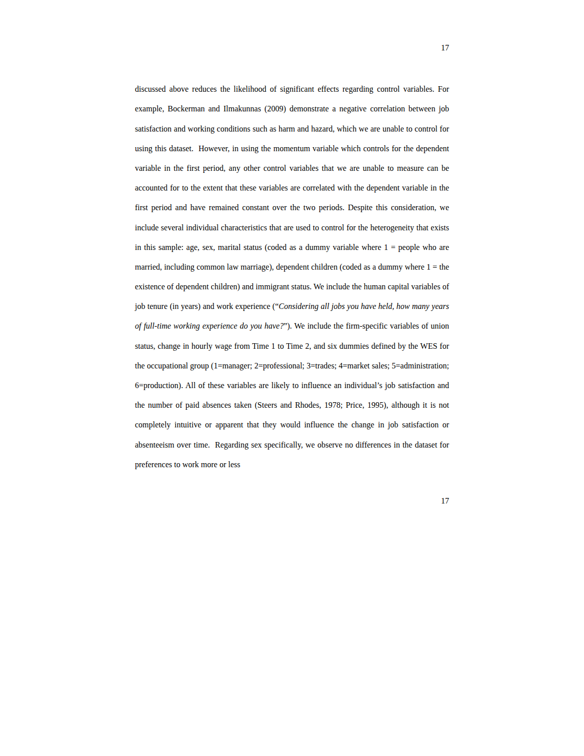17
discussed above reduces the likelihood of significant effects regarding control variables. For example, Bockerman and Ilmakunnas (2009) demonstrate a negative correlation between job satisfaction and working conditions such as harm and hazard, which we are unable to control for using this dataset. However, in using the momentum variable which controls for the dependent variable in the first period, any other control variables that we are unable to measure can be accounted for to the extent that these variables are correlated with the dependent variable in the first period and have remained constant over the two periods. Despite this consideration, we include several individual characteristics that are used to control for the heterogeneity that exists in this sample: age, sex, marital status (coded as a dummy variable where 1 = people who are married, including common law marriage), dependent children (coded as a dummy where 1 = the existence of dependent children) and immigrant status. We include the human capital variables of job tenure (in years) and work experience (“Considering all jobs you have held, how many years of full-time working experience do you have?”). We include the firm-specific variables of union status, change in hourly wage from Time 1 to Time 2, and six dummies defined by the WES for the occupational group (1=manager; 2=professional; 3=trades; 4=market sales; 5=administration; 6=production). All of these variables are likely to influence an individual’s job satisfaction and the number of paid absences taken (Steers and Rhodes, 1978; Price, 1995), although it is not completely intuitive or apparent that they would influence the change in job satisfaction or absenteeism over time. Regarding sex specifically, we observe no differences in the dataset for preferences to work more or less
17